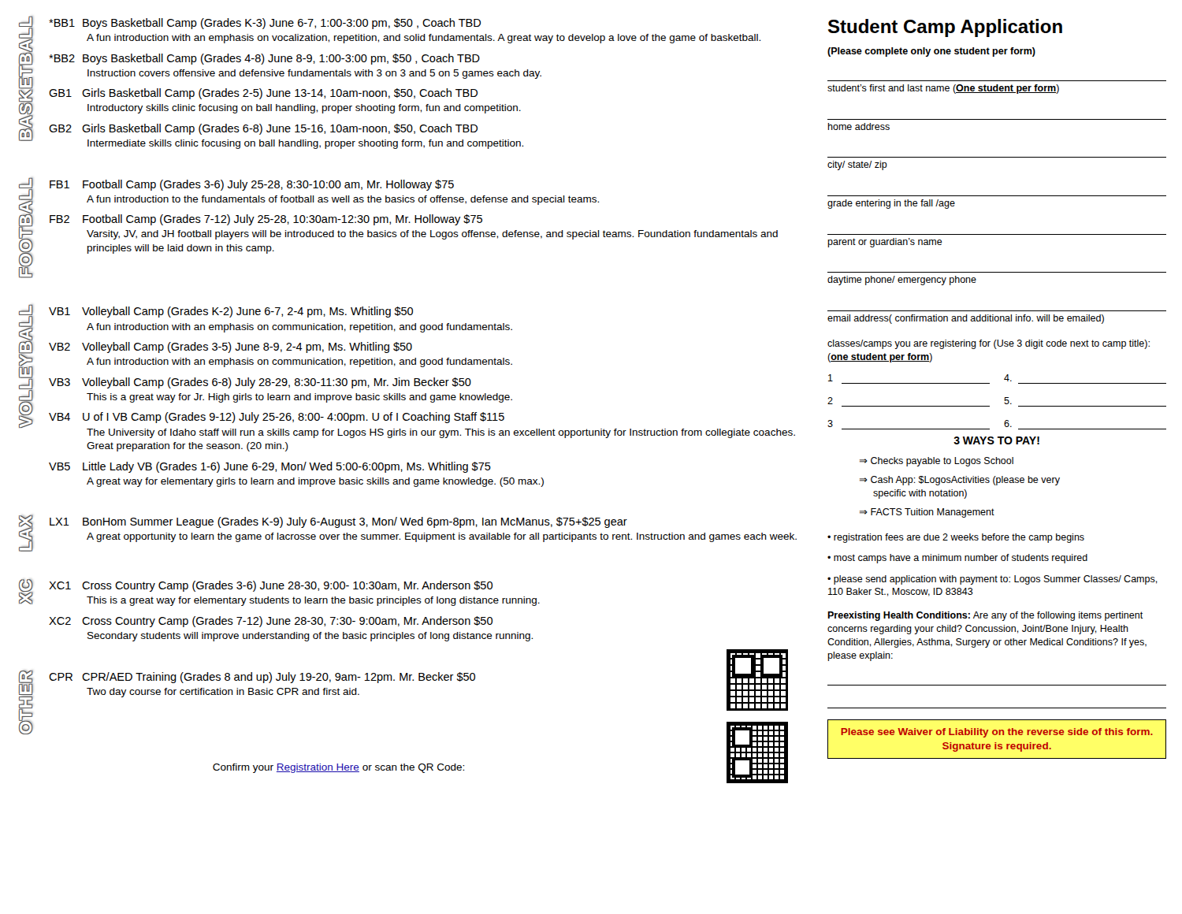BASKETBALL
*BB1 Boys Basketball Camp (Grades K-3) June 6-7, 1:00-3:00 pm, $50 , Coach TBD
A fun introduction with an emphasis on vocalization, repetition, and solid fundamentals. A great way to develop a love of the game of basketball.
*BB2 Boys Basketball Camp (Grades 4-8) June 8-9, 1:00-3:00 pm, $50 , Coach TBD
Instruction covers offensive and defensive fundamentals with 3 on 3 and 5 on 5 games each day.
GB1 Girls Basketball Camp (Grades 2-5) June 13-14, 10am-noon, $50, Coach TBD
Introductory skills clinic focusing on ball handling, proper shooting form, fun and competition.
GB2 Girls Basketball Camp (Grades 6-8) June 15-16, 10am-noon, $50, Coach TBD
Intermediate skills clinic focusing on ball handling, proper shooting form, fun and competition.
FOOTBALL
FB1 Football Camp (Grades 3-6) July 25-28, 8:30-10:00 am, Mr. Holloway $75
A fun introduction to the fundamentals of football as well as the basics of offense, defense and special teams.
FB2 Football Camp (Grades 7-12) July 25-28, 10:30am-12:30 pm, Mr. Holloway $75
Varsity, JV, and JH football players will be introduced to the basics of the Logos offense, defense, and special teams. Foundation fundamentals and principles will be laid down in this camp.
VOLLEYBALL
VB1 Volleyball Camp (Grades K-2) June 6-7, 2-4 pm, Ms. Whitling $50
A fun introduction with an emphasis on communication, repetition, and good fundamentals.
VB2 Volleyball Camp (Grades 3-5) June 8-9, 2-4 pm, Ms. Whitling $50
A fun introduction with an emphasis on communication, repetition, and good fundamentals.
VB3 Volleyball Camp (Grades 6-8) July 28-29, 8:30-11:30 pm, Mr. Jim Becker $50
This is a great way for Jr. High girls to learn and improve basic skills and game knowledge.
VB4 U of I VB Camp (Grades 9-12) July 25-26, 8:00- 4:00pm. U of I Coaching Staff $115
The University of Idaho staff will run a skills camp for Logos HS girls in our gym. This is an excellent opportunity for Instruction from collegiate coaches. Great preparation for the season. (20 min.)
VB5 Little Lady VB (Grades 1-6) June 6-29, Mon/ Wed 5:00-6:00pm, Ms. Whitling $75
A great way for elementary girls to learn and improve basic skills and game knowledge. (50 max.)
LAX
LX1 BonHom Summer League (Grades K-9) July 6-August 3, Mon/ Wed 6pm-8pm, Ian McManus, $75+$25 gear
A great opportunity to learn the game of lacrosse over the summer. Equipment is available for all participants to rent. Instruction and games each week.
XC
XC1 Cross Country Camp (Grades 3-6) June 28-30, 9:00- 10:30am, Mr. Anderson $50
This is a great way for elementary students to learn the basic principles of long distance running.
XC2 Cross Country Camp (Grades 7-12) June 28-30, 7:30- 9:00am, Mr. Anderson $50
Secondary students will improve understanding of the basic principles of long distance running.
OTHER
CPRCPR/AED Training (Grades 8 and up) July 19-20, 9am- 12pm. Mr. Becker $50
Two day course for certification in Basic CPR and first aid.
Confirm your Registration Here or scan the QR Code:
Student Camp Application
(Please complete only one student per form)
student’s first and last name (One student per form)
home address
city/ state/ zip
grade entering in the fall /age
parent or guardian’s name
daytime phone/ emergency phone
email address( confirmation and additional info. will be emailed)
classes/camps you are registering for (Use 3 digit code next to camp title): (one student per form)
1
4.
2
5.
3
6.
3 WAYS TO PAY!
⇒ Checks payable to Logos School
⇒ Cash App: $LogosActivities (please be very specific with notation)
⇒ FACTS Tuition Management
• registration fees are due 2 weeks before the camp begins
• most camps have a minimum number of students required
• please send application with payment to: Logos Summer Classes/ Camps, 110 Baker St., Moscow, ID 83843
Preexisting Health Conditions: Are any of the following items pertinent concerns regarding your child? Concussion, Joint/Bone Injury, Health Condition, Allergies, Asthma, Surgery or other Medical Conditions? If yes, please explain:
Please see Waiver of Liability on the reverse side of this form.
Signature is required.